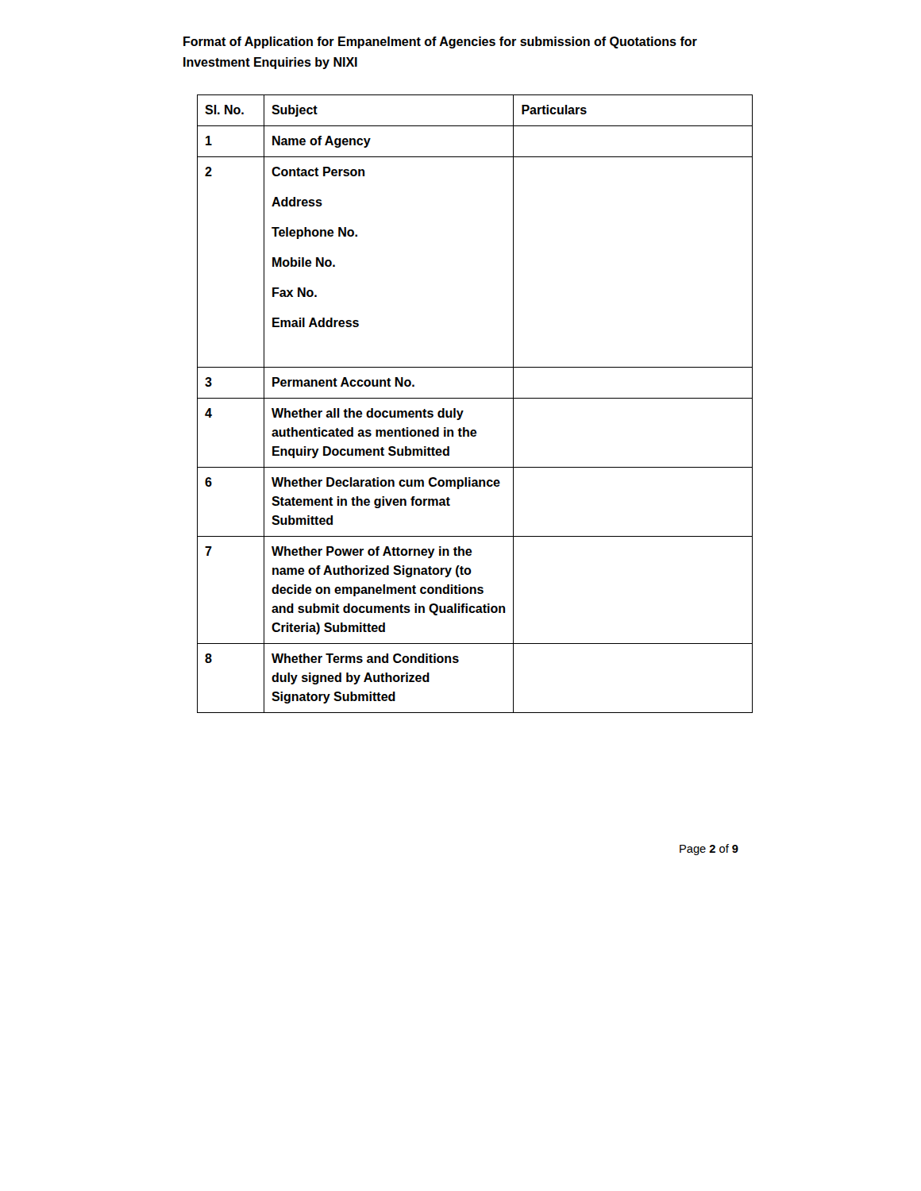Format of Application for Empanelment of Agencies for submission of Quotations for Investment Enquiries by NIXI
| Sl. No. | Subject | Particulars |
| --- | --- | --- |
| 1 | Name of Agency | |
| 2 | Contact Person Address Telephone No. Mobile No. Fax No. Email Address | |
| 3 | Permanent Account No. | |
| 4 | Whether all the documents duly authenticated as mentioned in the Enquiry Document Submitted | |
| 6 | Whether Declaration cum Compliance Statement in the given format Submitted | |
| 7 | Whether Power of Attorney in the name of Authorized Signatory (to decide on empanelment conditions and submit documents in Qualification Criteria) Submitted | |
| 8 | Whether Terms and Conditions duly signed by Authorized Signatory Submitted | |
Page 2 of 9